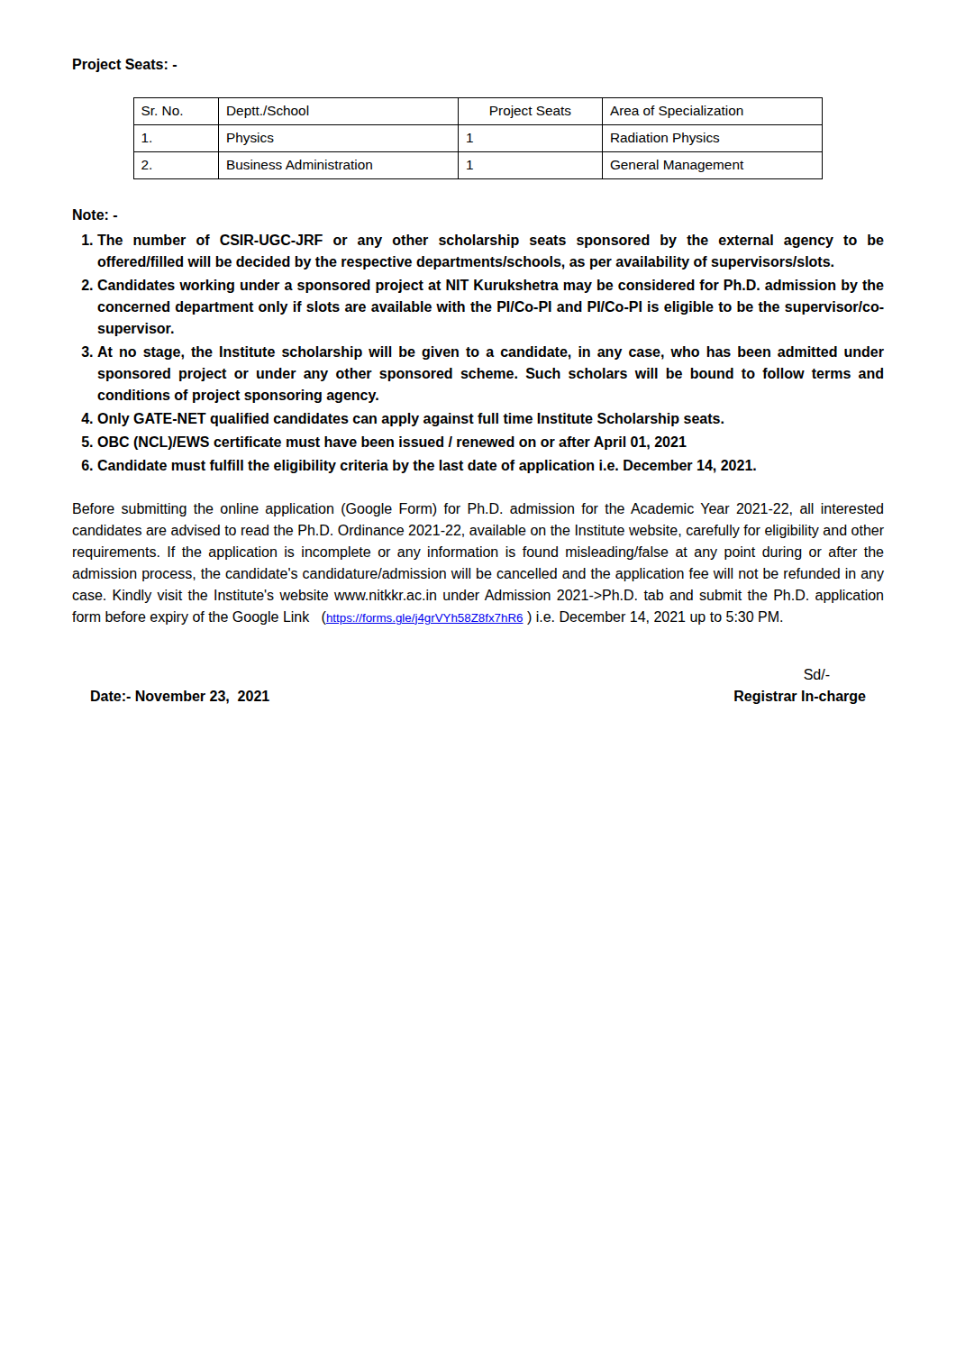Project Seats: -
| Sr. No. | Deptt./School | Project Seats | Area of Specialization |
| --- | --- | --- | --- |
| 1. | Physics | 1 | Radiation Physics |
| 2. | Business Administration | 1 | General Management |
Note: -
The number of CSIR-UGC-JRF or any other scholarship seats sponsored by the external agency to be offered/filled will be decided by the respective departments/schools, as per availability of supervisors/slots.
Candidates working under a sponsored project at NIT Kurukshetra may be considered for Ph.D. admission by the concerned department only if slots are available with the PI/Co-PI and PI/Co-PI is eligible to be the supervisor/co-supervisor.
At no stage, the Institute scholarship will be given to a candidate, in any case, who has been admitted under sponsored project or under any other sponsored scheme. Such scholars will be bound to follow terms and conditions of project sponsoring agency.
Only GATE-NET qualified candidates can apply against full time Institute Scholarship seats.
OBC (NCL)/EWS certificate must have been issued / renewed on or after April 01, 2021
Candidate must fulfill the eligibility criteria by the last date of application i.e. December 14, 2021.
Before submitting the online application (Google Form) for Ph.D. admission for the Academic Year 2021-22, all interested candidates are advised to read the Ph.D. Ordinance 2021-22, available on the Institute website, carefully for eligibility and other requirements. If the application is incomplete or any information is found misleading/false at any point during or after the admission process, the candidate's candidature/admission will be cancelled and the application fee will not be refunded in any case. Kindly visit the Institute's website www.nitkkr.ac.in under Admission 2021->Ph.D. tab and submit the Ph.D. application form before expiry of the Google Link (https://forms.gle/j4grVYh58Z8fx7hR6 ) i.e. December 14, 2021 up to 5:30 PM.
Sd/-
Date:- November 23, 2021
Registrar In-charge